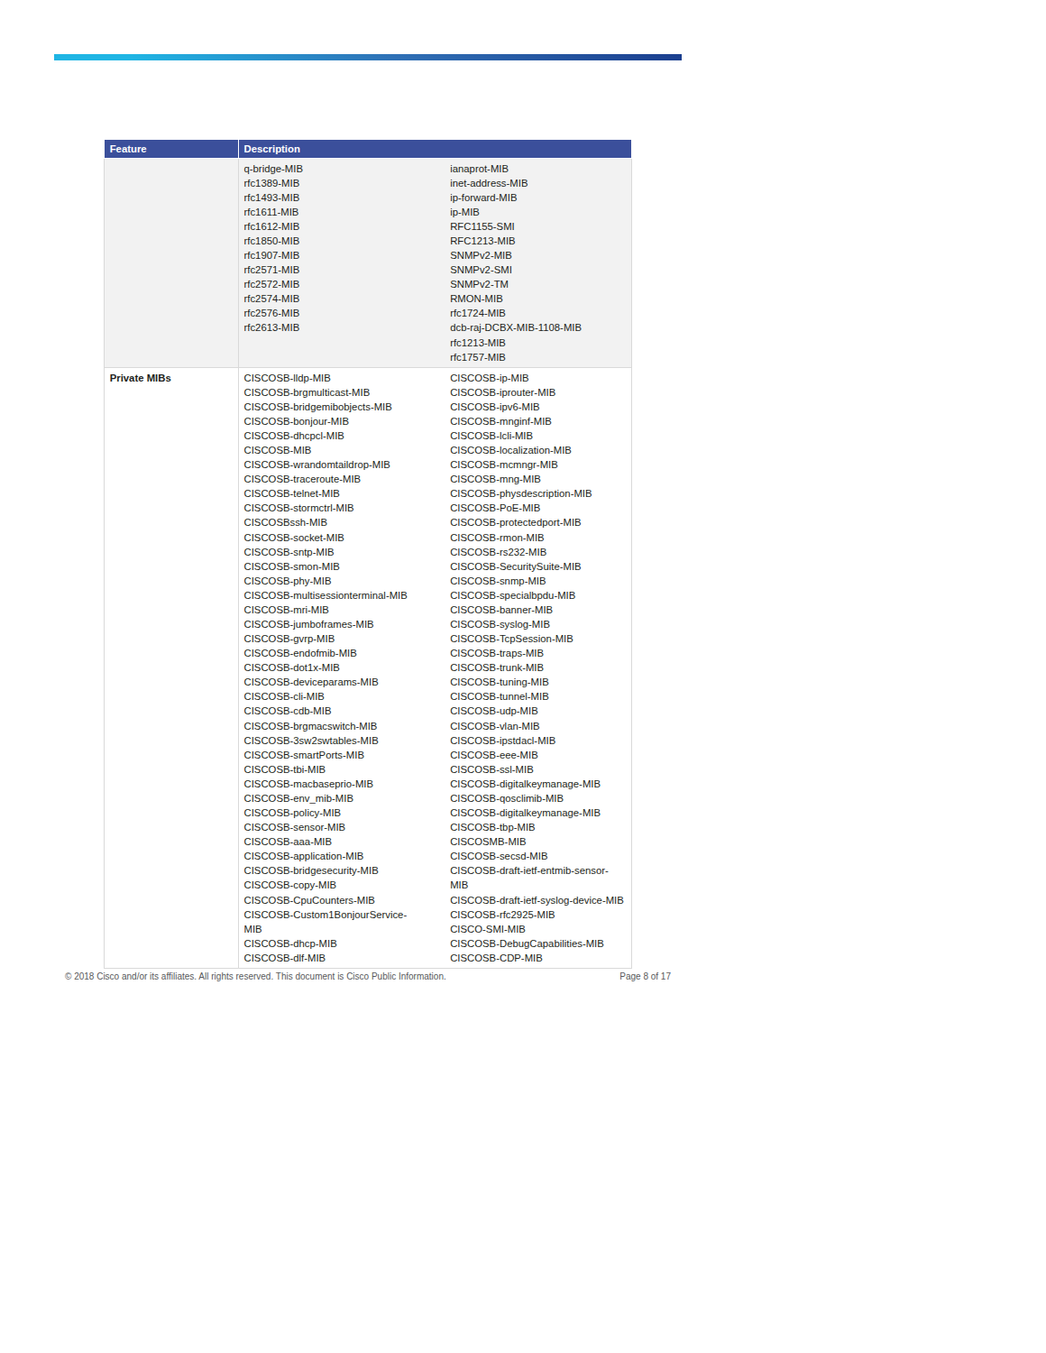| Feature | Description |
| --- | --- |
| | q-bridge-MIB rfc1389-MIB rfc1493-MIB rfc1611-MIB rfc1612-MIB rfc1850-MIB rfc1907-MIB rfc2571-MIB rfc2572-MIB rfc2574-MIB rfc2576-MIB rfc2613-MIB ianaprot-MIB inet-address-MIB ip-forward-MIB ip-MIB RFC1155-SMI RFC1213-MIB SNMPv2-MIB SNMPv2-SMI SNMPv2-TM RMON-MIB rfc1724-MIB dcb-raj-DCBX-MIB-1108-MIB rfc1213-MIB rfc1757-MIB |
| Private MIBs | CISCOSB-lldp-MIB CISCOSB-brgmulticast-MIB CISCOSB-bridgemibobjects-MIB CISCOSB-bonjour-MIB CISCOSB-dhcpcl-MIB CISCOSB-MIB CISCOSB-wrandomtaildrop-MIB CISCOSB-traceroute-MIB CISCOSB-telnet-MIB CISCOSB-stormctrl-MIB CISCOSBssh-MIB CISCOSB-socket-MIB CISCOSB-sntp-MIB CISCOSB-smon-MIB CISCOSB-phy-MIB CISCOSB-multisessionterminal-MIB CISCOSB-mri-MIB CISCOSB-jumboframes-MIB CISCOSB-gvrp-MIB CISCOSB-endofmib-MIB CISCOSB-dot1x-MIB CISCOSB-deviceparams-MIB CISCOSB-cli-MIB CISCOSB-cdb-MIB CISCOSB-brgmacswitch-MIB CISCOSB-3sw2swtables-MIB CISCOSB-smartPorts-MIB CISCOSB-tbi-MIB CISCOSB-macbaseprio-MIB CISCOSB-env_mib-MIB CISCOSB-policy-MIB CISCOSB-sensor-MIB CISCOSB-aaa-MIB CISCOSB-application-MIB CISCOSB-bridgesecurity-MIB CISCOSB-copy-MIB CISCOSB-CpuCounters-MIB CISCOSB-Custom1BonjourService-MIB CISCOSB-dhcp-MIB CISCOSB-dlf-MIB CISCOSB-ip-MIB CISCOSB-iprouter-MIB CISCOSB-ipv6-MIB CISCOSB-mnginf-MIB CISCOSB-lcli-MIB CISCOSB-localization-MIB CISCOSB-mcmngr-MIB CISCOSB-mng-MIB CISCOSB-physdescription-MIB CISCOSB-PoE-MIB CISCOSB-protectedport-MIB CISCOSB-rmon-MIB CISCOSB-rs232-MIB CISCOSB-SecuritySuite-MIB CISCOSB-snmp-MIB CISCOSB-specialbpdu-MIB CISCOSB-banner-MIB CISCOSB-syslog-MIB CISCOSB-TcpSession-MIB CISCOSB-traps-MIB CISCOSB-trunk-MIB CISCOSB-tuning-MIB CISCOSB-tunnel-MIB CISCOSB-udp-MIB CISCOSB-vlan-MIB CISCOSB-ipstdacl-MIB CISCOSB-eee-MIB CISCOSB-ssl-MIB CISCOSB-digitalkeymanage-MIB CISCOSB-qosclimib-MIB CISCOSB-digitalkeymanage-MIB CISCOSB-tbp-MIB CISCOSMB-MIB CISCOSB-secsd-MIB CISCOSB-draft-ietf-entmib-sensor-MIB CISCOSB-draft-ietf-syslog-device-MIB CISCOSB-rfc2925-MIB CISCO-SMI-MIB CISCOSB-DebugCapabilities-MIB CISCOSB-CDP-MIB |
© 2018 Cisco and/or its affiliates. All rights reserved. This document is Cisco Public Information. Page 8 of 17